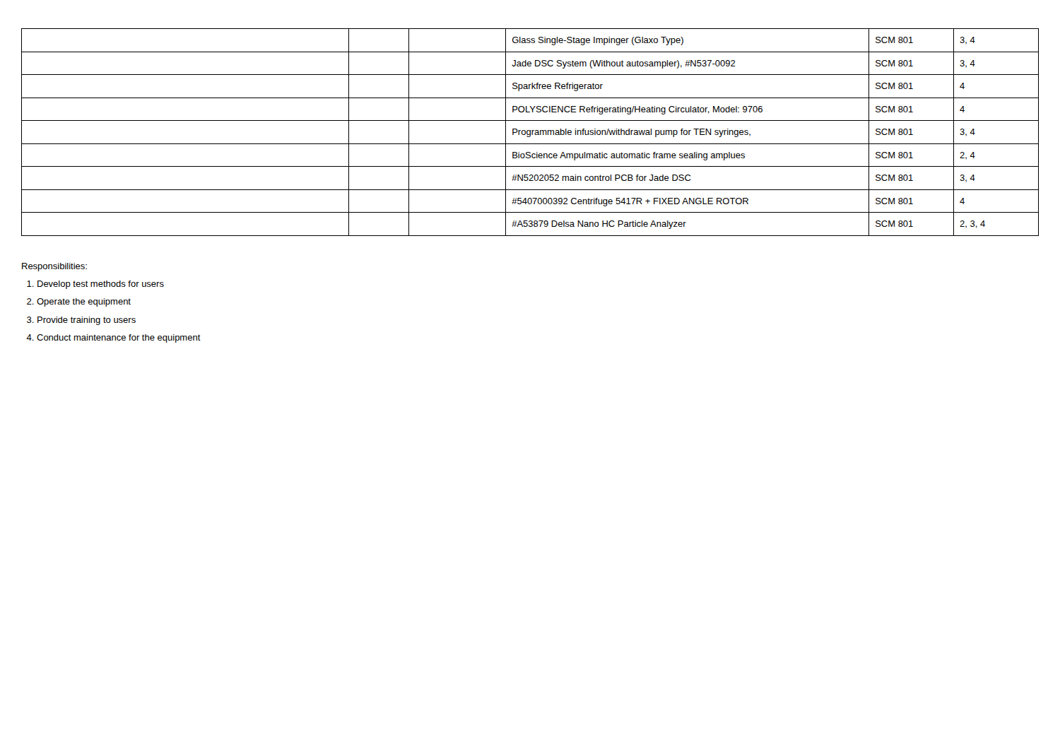| | | | Glass Single-Stage Impinger (Glaxo Type) | SCM 801 | 3, 4 |
| | | | Jade DSC System (Without autosampler), #N537-0092 | SCM 801 | 3, 4 |
| | | | Sparkfree Refrigerator | SCM 801 | 4 |
| | | | POLYSCIENCE Refrigerating/Heating Circulator, Model: 9706 | SCM 801 | 4 |
| | | | Programmable infusion/withdrawal pump for TEN syringes, | SCM 801 | 3, 4 |
| | | | BioScience Ampulmatic automatic frame sealing amplues | SCM 801 | 2, 4 |
| | | | #N5202052 main control PCB for Jade DSC | SCM 801 | 3, 4 |
| | | | #5407000392 Centrifuge 5417R + FIXED ANGLE ROTOR | SCM 801 | 4 |
| | | | #A53879 Delsa Nano HC Particle Analyzer | SCM 801 | 2, 3, 4 |
Responsibilities:
Develop test methods for users
Operate the equipment
Provide training to users
Conduct maintenance for the equipment